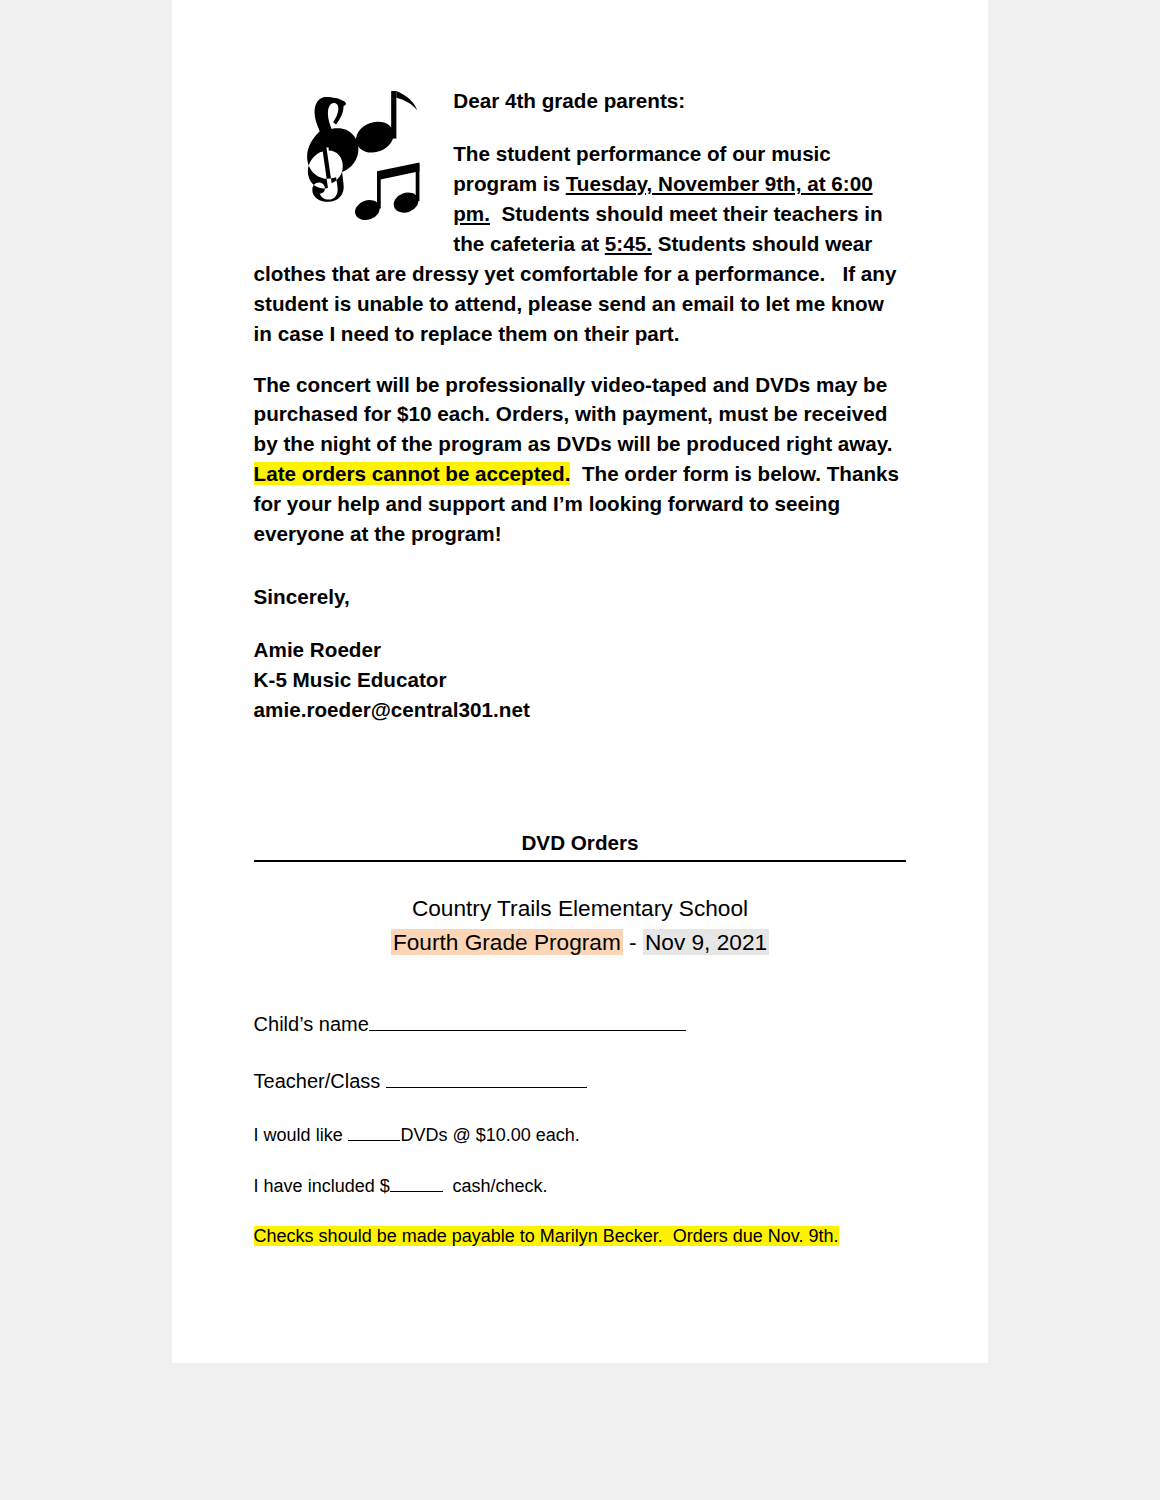Dear 4th grade parents:
The student performance of our music program is Tuesday, November 9th, at 6:00 pm. Students should meet their teachers in the cafeteria at 5:45. Students should wear clothes that are dressy yet comfortable for a performance. If any student is unable to attend, please send an email to let me know in case I need to replace them on their part.
The concert will be professionally video-taped and DVDs may be purchased for $10 each. Orders, with payment, must be received by the night of the program as DVDs will be produced right away. Late orders cannot be accepted. The order form is below. Thanks for your help and support and I’m looking forward to seeing everyone at the program!
Sincerely,
Amie Roeder
K-5 Music Educator
amie.roeder@central301.net
DVD Orders
Country Trails Elementary School Fourth Grade Program - Nov 9, 2021
Child’s name
Teacher/Class
I would like DVDs @ $10.00 each.
I have included $ cash/check.
Checks should be made payable to Marilyn Becker. Orders due Nov. 9th.